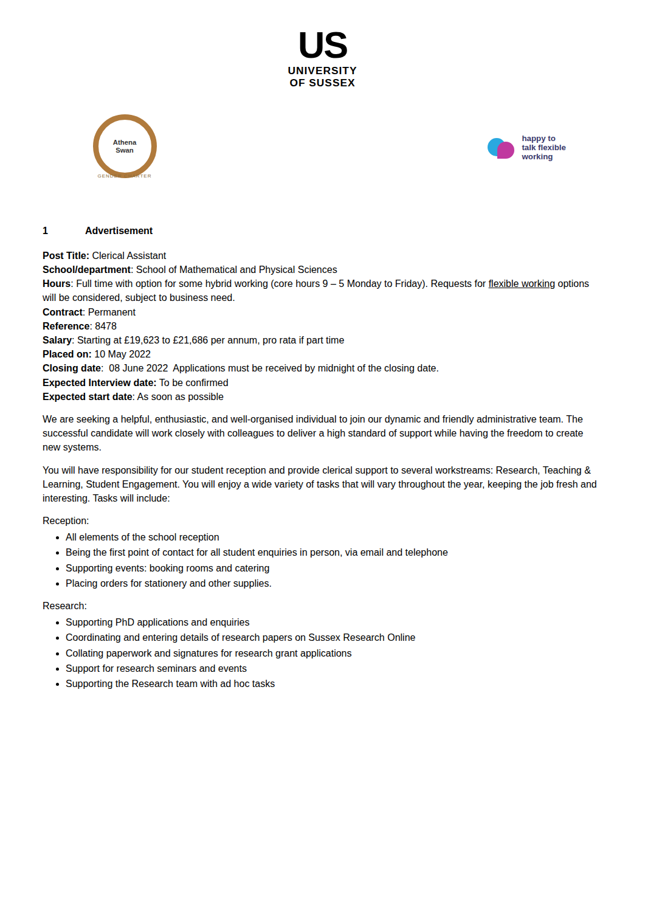US
UNIVERSITY
OF SUSSEX
Athena
Swan
GENDER CHARTER
happy to
talk flexible
working
1 Advertisement
Post Title: Clerical Assistant
School/department: School of Mathematical and Physical Sciences
Hours: Full time with option for some hybrid working (core hours 9 – 5 Monday to Friday). Requests for flexible working options will be considered, subject to business need.
Contract: Permanent
Reference: 8478
Salary: Starting at £19,623 to £21,686 per annum, pro rata if part time
Placed on: 10 May 2022
Closing date: 08 June 2022 Applications must be received by midnight of the closing date.
Expected Interview date: To be confirmed
Expected start date: As soon as possible
We are seeking a helpful, enthusiastic, and well-organised individual to join our dynamic and friendly administrative team. The successful candidate will work closely with colleagues to deliver a high standard of support while having the freedom to create new systems.
You will have responsibility for our student reception and provide clerical support to several workstreams: Research, Teaching & Learning, Student Engagement. You will enjoy a wide variety of tasks that will vary throughout the year, keeping the job fresh and interesting. Tasks will include:
Reception:
All elements of the school reception
Being the first point of contact for all student enquiries in person, via email and telephone
Supporting events: booking rooms and catering
Placing orders for stationery and other supplies.
Research:
Supporting PhD applications and enquiries
Coordinating and entering details of research papers on Sussex Research Online
Collating paperwork and signatures for research grant applications
Support for research seminars and events
Supporting the Research team with ad hoc tasks